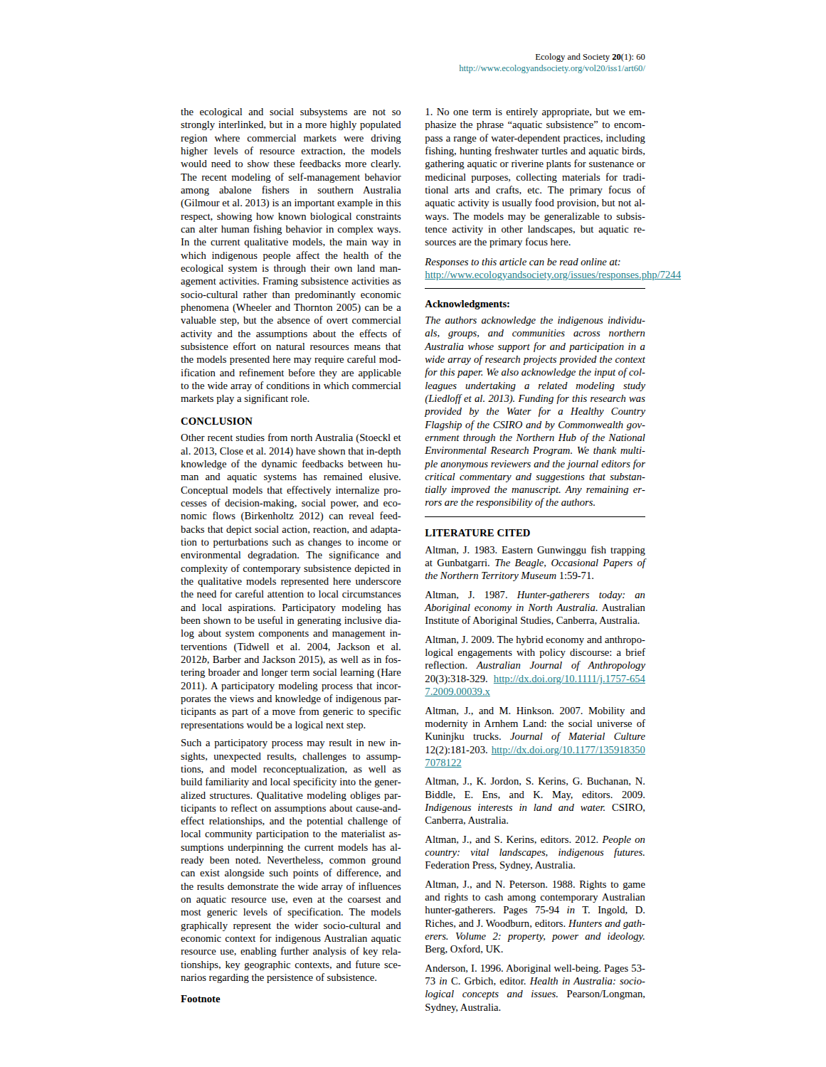Ecology and Society 20(1): 60
http://www.ecologyandsociety.org/vol20/iss1/art60/
the ecological and social subsystems are not so strongly interlinked, but in a more highly populated region where commercial markets were driving higher levels of resource extraction, the models would need to show these feedbacks more clearly. The recent modeling of self-management behavior among abalone fishers in southern Australia (Gilmour et al. 2013) is an important example in this respect, showing how known biological constraints can alter human fishing behavior in complex ways. In the current qualitative models, the main way in which indigenous people affect the health of the ecological system is through their own land management activities. Framing subsistence activities as socio-cultural rather than predominantly economic phenomena (Wheeler and Thornton 2005) can be a valuable step, but the absence of overt commercial activity and the assumptions about the effects of subsistence effort on natural resources means that the models presented here may require careful modification and refinement before they are applicable to the wide array of conditions in which commercial markets play a significant role.
Conclusion
Other recent studies from north Australia (Stoeckl et al. 2013, Close et al. 2014) have shown that in-depth knowledge of the dynamic feedbacks between human and aquatic systems has remained elusive. Conceptual models that effectively internalize processes of decision-making, social power, and economic flows (Birkenholtz 2012) can reveal feedbacks that depict social action, reaction, and adaptation to perturbations such as changes to income or environmental degradation. The significance and complexity of contemporary subsistence depicted in the qualitative models represented here underscore the need for careful attention to local circumstances and local aspirations. Participatory modeling has been shown to be useful in generating inclusive dialog about system components and management interventions (Tidwell et al. 2004, Jackson et al. 2012b, Barber and Jackson 2015), as well as in fostering broader and longer term social learning (Hare 2011). A participatory modeling process that incorporates the views and knowledge of indigenous participants as part of a move from generic to specific representations would be a logical next step.
Such a participatory process may result in new insights, unexpected results, challenges to assumptions, and model reconceptualization, as well as build familiarity and local specificity into the generalized structures. Qualitative modeling obliges participants to reflect on assumptions about cause-and-effect relationships, and the potential challenge of local community participation to the materialist assumptions underpinning the current models has already been noted. Nevertheless, common ground can exist alongside such points of difference, and the results demonstrate the wide array of influences on aquatic resource use, even at the coarsest and most generic levels of specification. The models graphically represent the wider socio-cultural and economic context for indigenous Australian aquatic resource use, enabling further analysis of key relationships, key geographic contexts, and future scenarios regarding the persistence of subsistence.
Footnote
1. No one term is entirely appropriate, but we emphasize the phrase “aquatic subsistence” to encompass a range of water-dependent practices, including fishing, hunting freshwater turtles and aquatic birds, gathering aquatic or riverine plants for sustenance or medicinal purposes, collecting materials for traditional arts and crafts, etc. The primary focus of aquatic activity is usually food provision, but not always. The models may be generalizable to subsistence activity in other landscapes, but aquatic resources are the primary focus here.
Responses to this article can be read online at:
http://www.ecologyandsociety.org/issues/responses.php/7244
Acknowledgments:
The authors acknowledge the indigenous individuals, groups, and communities across northern Australia whose support for and participation in a wide array of research projects provided the context for this paper. We also acknowledge the input of colleagues undertaking a related modeling study (Liedloff et al. 2013). Funding for this research was provided by the Water for a Healthy Country Flagship of the CSIRO and by Commonwealth government through the Northern Hub of the National Environmental Research Program. We thank multiple anonymous reviewers and the journal editors for critical commentary and suggestions that substantially improved the manuscript. Any remaining errors are the responsibility of the authors.
Literature Cited
Altman, J. 1983. Eastern Gunwinggu fish trapping at Gunbatgarri. The Beagle, Occasional Papers of the Northern Territory Museum 1:59-71.
Altman, J. 1987. Hunter-gatherers today: an Aboriginal economy in North Australia. Australian Institute of Aboriginal Studies, Canberra, Australia.
Altman, J. 2009. The hybrid economy and anthropological engagements with policy discourse: a brief reflection. Australian Journal of Anthropology 20(3):318-329. http://dx.doi.org/10.1111/j.1757-6547.2009.00039.x
Altman, J., and M. Hinkson. 2007. Mobility and modernity in Arnhem Land: the social universe of Kuninjku trucks. Journal of Material Culture 12(2):181-203. http://dx.doi.org/10.1177/1359183507078122
Altman, J., K. Jordon, S. Kerins, G. Buchanan, N. Biddle, E. Ens, and K. May, editors. 2009. Indigenous interests in land and water. CSIRO, Canberra, Australia.
Altman, J., and S. Kerins, editors. 2012. People on country: vital landscapes, indigenous futures. Federation Press, Sydney, Australia.
Altman, J., and N. Peterson. 1988. Rights to game and rights to cash among contemporary Australian hunter-gatherers. Pages 75-94 in T. Ingold, D. Riches, and J. Woodburn, editors. Hunters and gatherers. Volume 2: property, power and ideology. Berg, Oxford, UK.
Anderson, I. 1996. Aboriginal well-being. Pages 53-73 in C. Grbich, editor. Health in Australia: sociological concepts and issues. Pearson/Longman, Sydney, Australia.